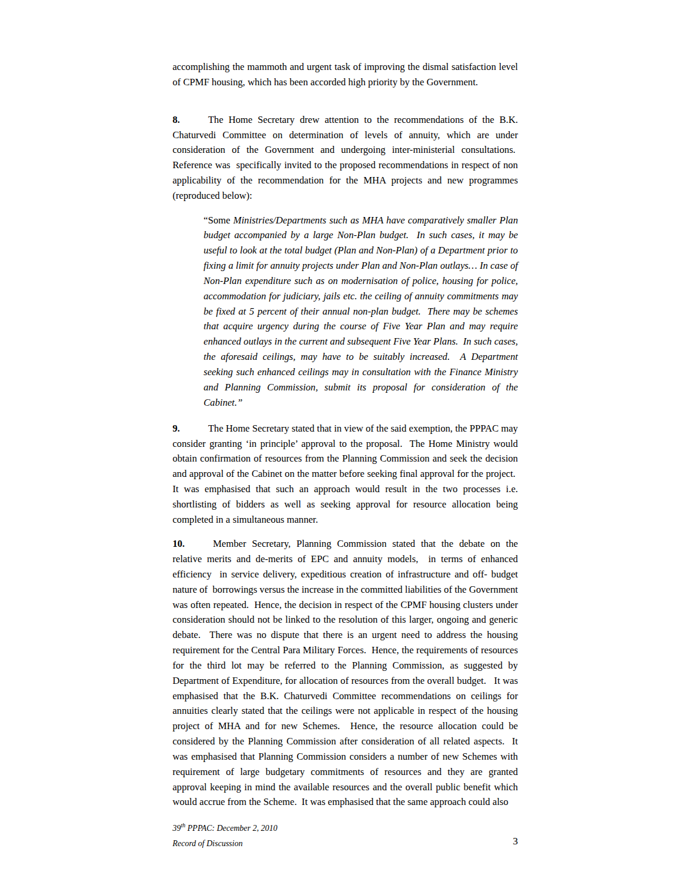accomplishing the mammoth and urgent task of improving the dismal satisfaction level of CPMF housing, which has been accorded high priority by the Government.
8. The Home Secretary drew attention to the recommendations of the B.K. Chaturvedi Committee on determination of levels of annuity, which are under consideration of the Government and undergoing inter-ministerial consultations. Reference was specifically invited to the proposed recommendations in respect of non applicability of the recommendation for the MHA projects and new programmes (reproduced below):
“Some Ministries/Departments such as MHA have comparatively smaller Plan budget accompanied by a large Non-Plan budget. In such cases, it may be useful to look at the total budget (Plan and Non-Plan) of a Department prior to fixing a limit for annuity projects under Plan and Non-Plan outlays… In case of Non-Plan expenditure such as on modernisation of police, housing for police, accommodation for judiciary, jails etc. the ceiling of annuity commitments may be fixed at 5 percent of their annual non-plan budget. There may be schemes that acquire urgency during the course of Five Year Plan and may require enhanced outlays in the current and subsequent Five Year Plans. In such cases, the aforesaid ceilings, may have to be suitably increased. A Department seeking such enhanced ceilings may in consultation with the Finance Ministry and Planning Commission, submit its proposal for consideration of the Cabinet.”
9. The Home Secretary stated that in view of the said exemption, the PPPAC may consider granting ‘in principle’ approval to the proposal. The Home Ministry would obtain confirmation of resources from the Planning Commission and seek the decision and approval of the Cabinet on the matter before seeking final approval for the project. It was emphasised that such an approach would result in the two processes i.e. shortlisting of bidders as well as seeking approval for resource allocation being completed in a simultaneous manner.
10. Member Secretary, Planning Commission stated that the debate on the relative merits and de-merits of EPC and annuity models, in terms of enhanced efficiency in service delivery, expeditious creation of infrastructure and off- budget nature of borrowings versus the increase in the committed liabilities of the Government was often repeated. Hence, the decision in respect of the CPMF housing clusters under consideration should not be linked to the resolution of this larger, ongoing and generic debate. There was no dispute that there is an urgent need to address the housing requirement for the Central Para Military Forces. Hence, the requirements of resources for the third lot may be referred to the Planning Commission, as suggested by Department of Expenditure, for allocation of resources from the overall budget. It was emphasised that the B.K. Chaturvedi Committee recommendations on ceilings for annuities clearly stated that the ceilings were not applicable in respect of the housing project of MHA and for new Schemes. Hence, the resource allocation could be considered by the Planning Commission after consideration of all related aspects. It was emphasised that Planning Commission considers a number of new Schemes with requirement of large budgetary commitments of resources and they are granted approval keeping in mind the available resources and the overall public benefit which would accrue from the Scheme. It was emphasised that the same approach could also
39th PPPAC: December 2, 2010 Record of Discussion
3